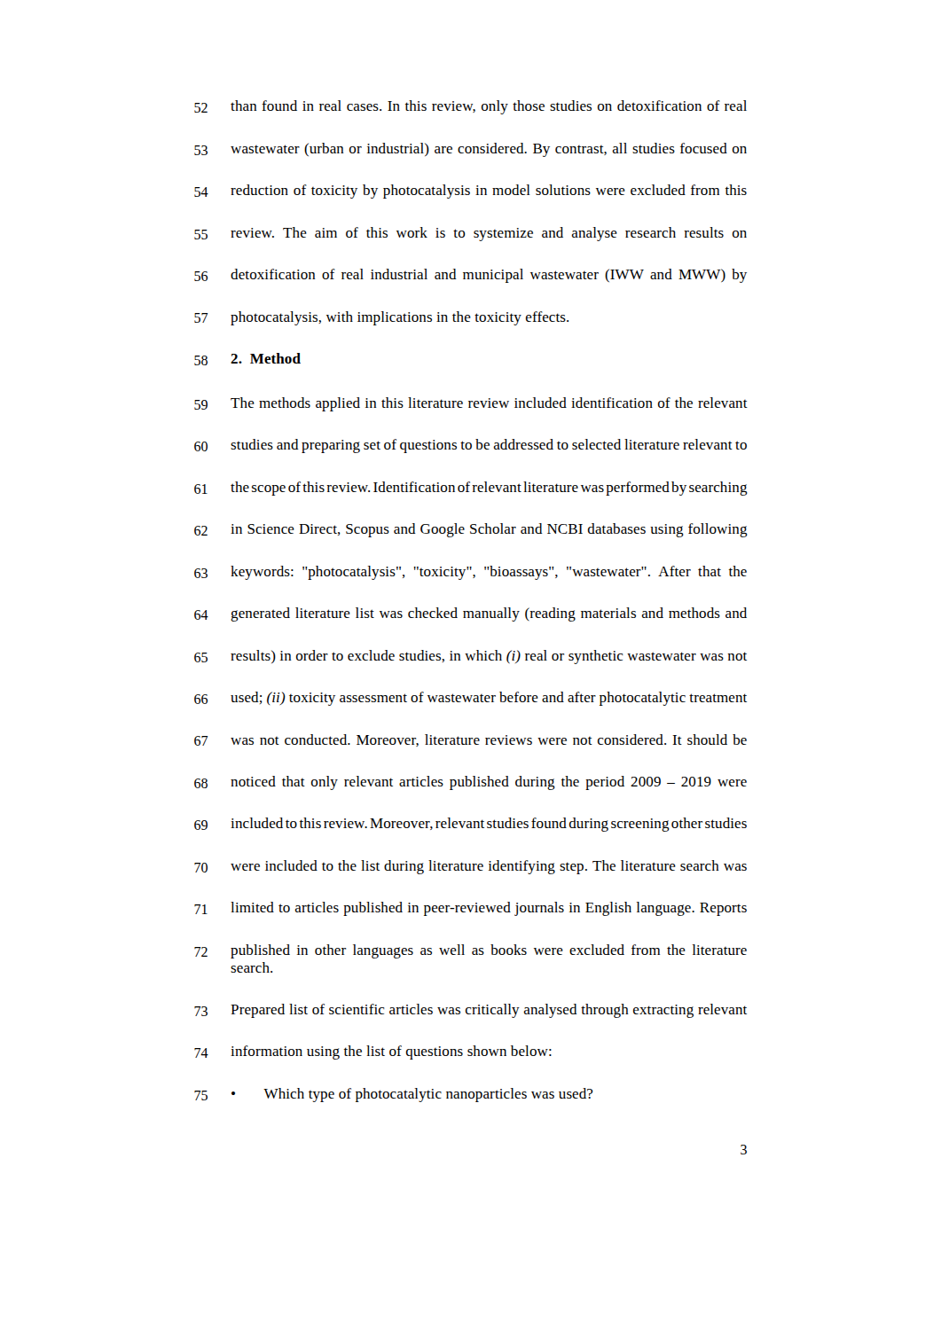52
than found in real cases. In this review, only those studies on detoxification of real
53
wastewater(urban or industrial) are considered. By contrast, all studies focused on
54
reduction of toxicity by photocatalysis in model solutions were excluded from this
55
review. The aim of this work is to systemize and analyse research results on
56
detoxification of real industrial and municipal wastewater(IWW and MWW) by
57
photocatalysis, with implications in the toxicity effects.
58
2. Method
59
The methods applied in this literature review included identification of the relevant
60
studies and preparing set of questions to be addressed to selected literature relevant to
61
the scope of this review. Identification of relevant literature was performed by searching
62
in Science Direct, Scopus and Google Scholar and NCBI databases using following
63
keywords:"photocatalysis","toxicity","bioassays","wastewater". After that the
64
generated literature list was checked manually(reading materials and methods and
65
results) in order to exclude studies, in which(i) real or synthetic wastewater was not
66
used;(ii) toxicity assessment of wastewater before and after photocatalytic treatment
67
was not conducted. Moreover, literature reviews were not considered. It should be
68
noticed that only relevant articles published during the period 2009–2019 were
69
included to this review. Moreover, relevant studies found during screening other studies
70
were included to the list during literature identifying step. The literature search was
71
limited to articles published in peer-reviewed journals in English language. Reports
72
published in other languages as well as books were excluded from the literature search.
73
Prepared list of scientific articles was critically analysed through extracting relevant
74
information using the list of questions shown below:
75
• Which type of photocatalytic nanoparticles was used?
3